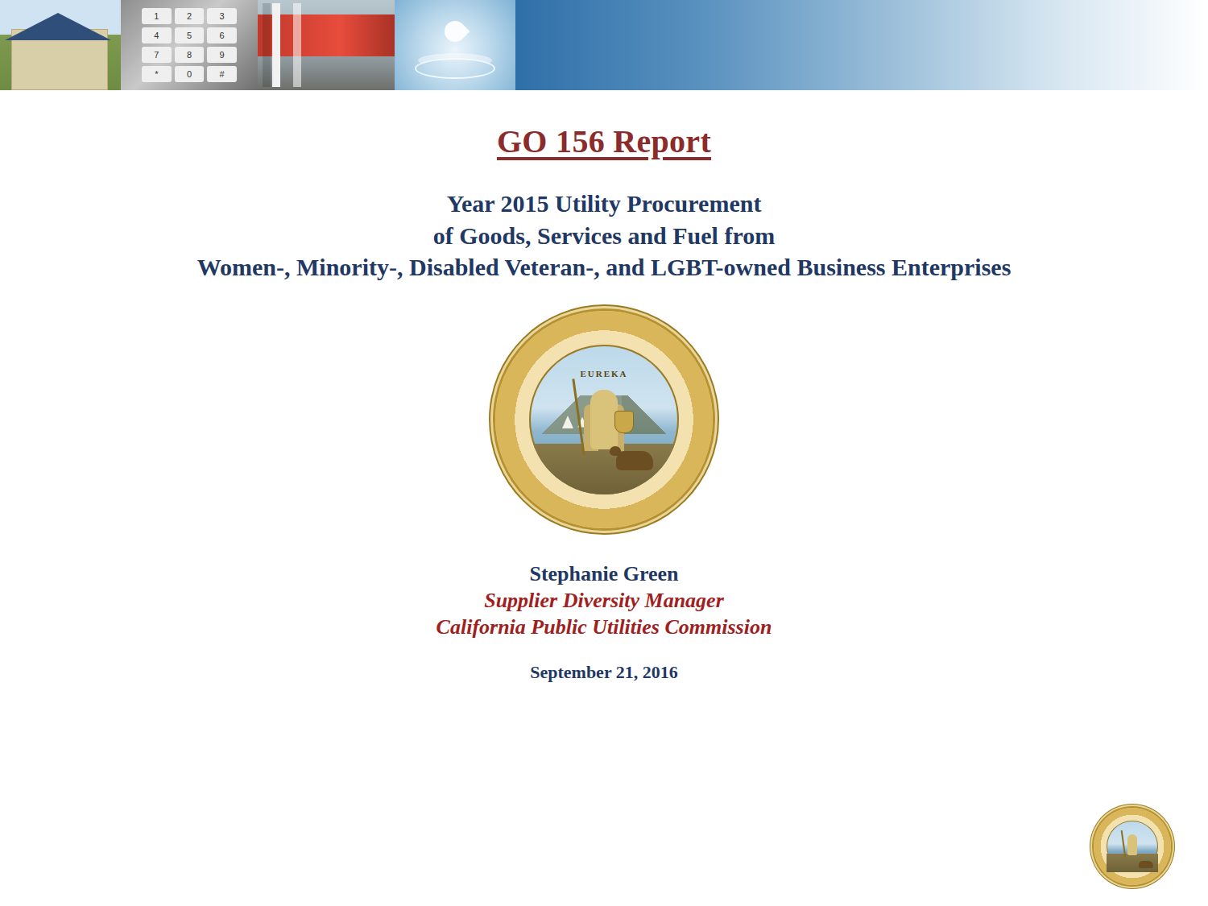123 456 789 *0#
GO 156 Report
Year 2015 Utility Procurement
of Goods, Services and Fuel from
Women-, Minority-, Disabled Veteran-, and LGBT-owned Business Enterprises
EUREKA
Stephanie Green
Supplier Diversity Manager
California Public Utilities Commission
September 21, 2016